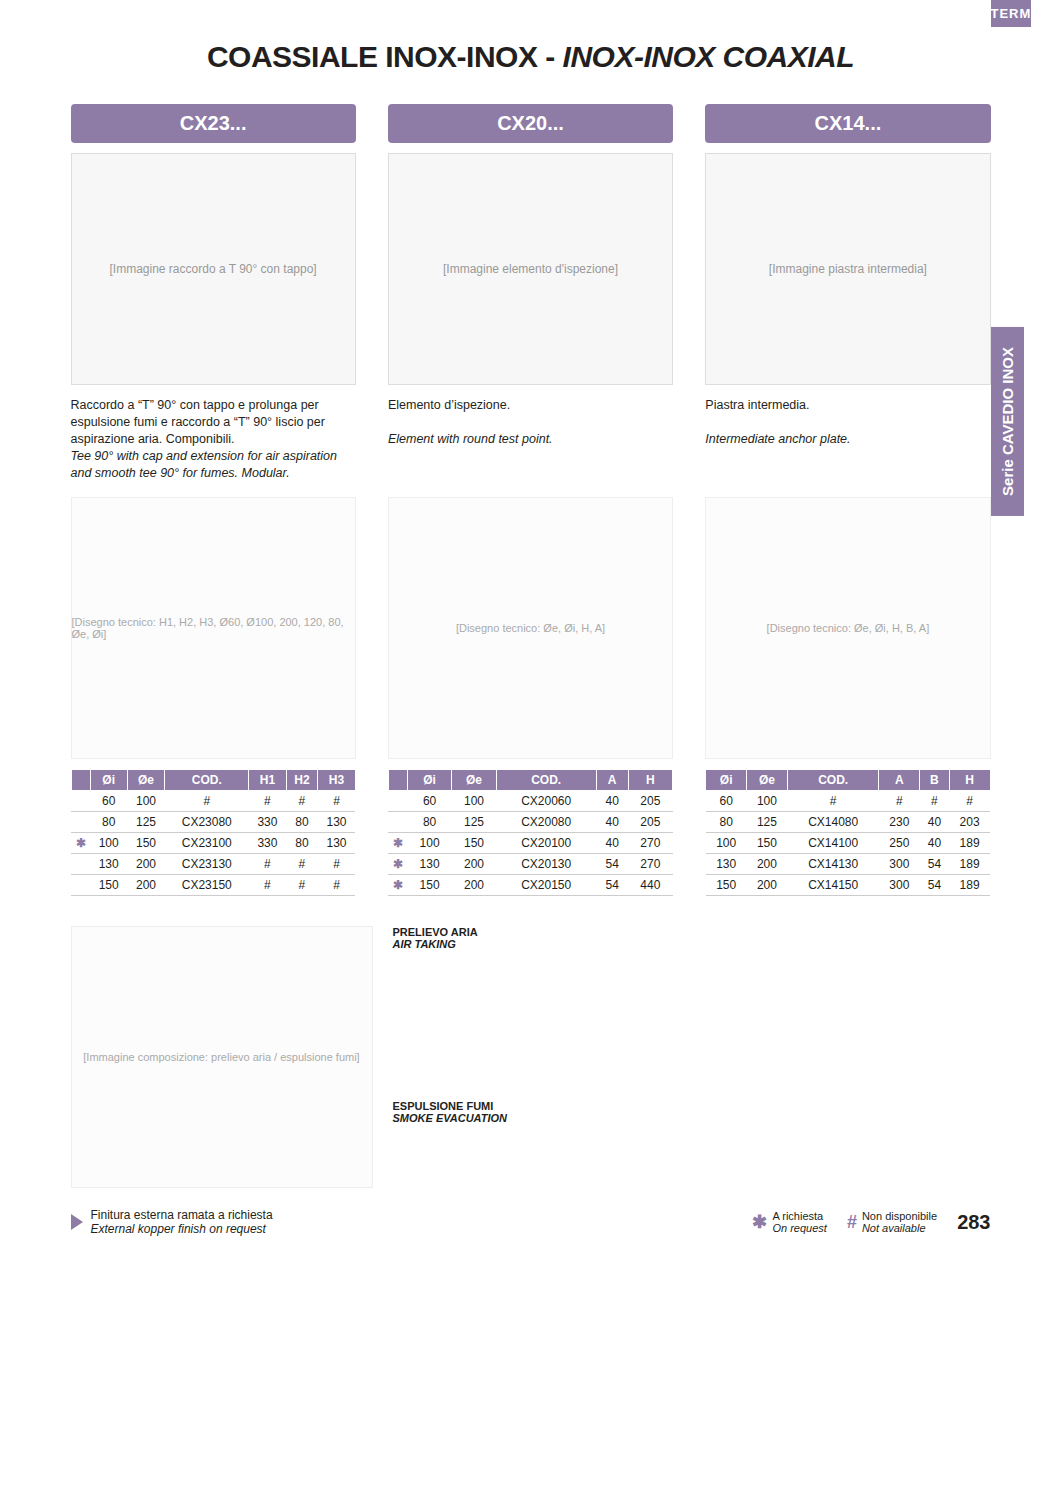TERMOG
Serie CAVEDIO INOX
COASSIALE INOX-INOX - INOX-INOX COAXIAL
CX23...
[Immagine raccordo a T 90° con tappo]
Raccordo a “T” 90° con tappo e prolunga per espulsione fumi e raccordo a “T” 90° liscio per aspirazione aria. Componibili.
Tee 90° with cap and extension for air aspiration and smooth tee 90° for fumes. Modular.
[Disegno tecnico: H1, H2, H3, Ø60, Ø100, 200, 120, 80, Øe, Øi]
| | Øi | Øe | COD. | H1 | H2 | H3 |
| --- | --- | --- | --- | --- | --- | --- |
| | 60 | 100 | # | # | # | # |
| | 80 | 125 | CX23080 | 330 | 80 | 130 |
| ✱ | 100 | 150 | CX23100 | 330 | 80 | 130 |
| | 130 | 200 | CX23130 | # | # | # |
| | 150 | 200 | CX23150 | # | # | # |
CX20...
[Immagine elemento d'ispezione]
Elemento d’ispezione.
Element with round test point.
[Disegno tecnico: Øe, Øi, H, A]
| | Øi | Øe | COD. | A | H |
| --- | --- | --- | --- | --- | --- |
| | 60 | 100 | CX20060 | 40 | 205 |
| | 80 | 125 | CX20080 | 40 | 205 |
| ✱ | 100 | 150 | CX20100 | 40 | 270 |
| ✱ | 130 | 200 | CX20130 | 54 | 270 |
| ✱ | 150 | 200 | CX20150 | 54 | 440 |
CX14...
[Immagine piastra intermedia]
Piastra intermedia.
Intermediate anchor plate.
[Disegno tecnico: Øe, Øi, H, B, A]
| Øi | Øe | COD. | A | B | H |
| --- | --- | --- | --- | --- | --- |
| 60 | 100 | # | # | # | # |
| 80 | 125 | CX14080 | 230 | 40 | 203 |
| 100 | 150 | CX14100 | 250 | 40 | 189 |
| 130 | 200 | CX14130 | 300 | 54 | 189 |
| 150 | 200 | CX14150 | 300 | 54 | 189 |
[Immagine composizione: prelievo aria / espulsione fumi]
PRELIEVO ARIA
AIR TAKING
ESPULSIONE FUMI
SMOKE EVACUATION
Finitura esterna ramata a richiesta
External kopper finish on request
✱A richiesta
On request
#Non disponibile
Not available
283